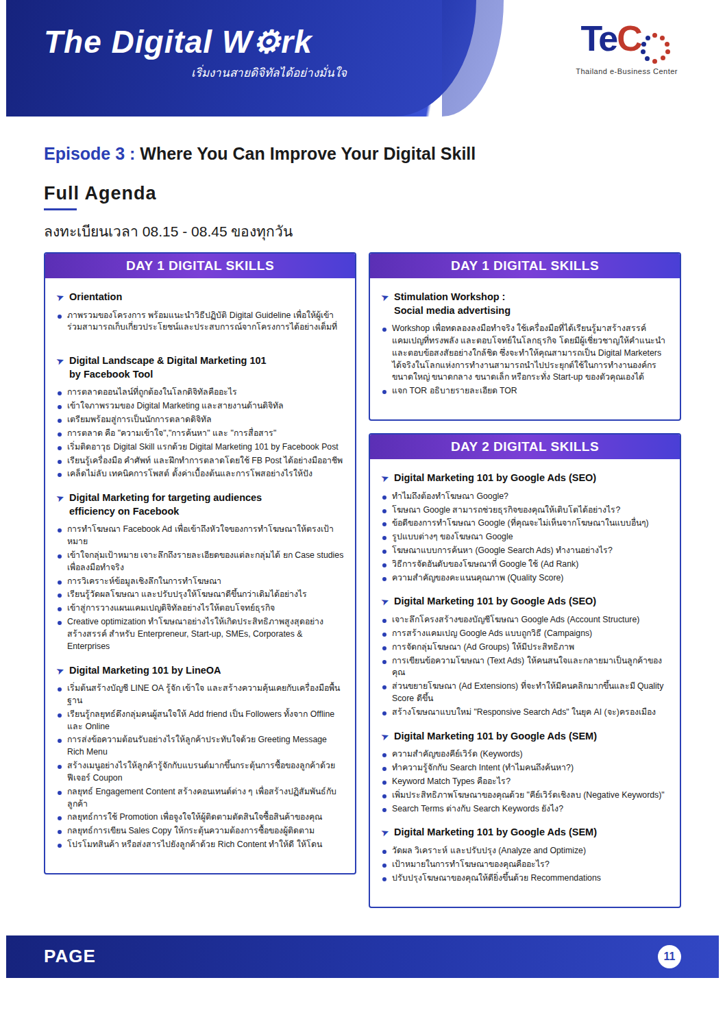The Digital W⚙rk
เริ่มงานสายดิจิทัลได้อย่างมั่นใจ
TeC
Thailand e-Business Center
Episode 3 : Where You Can Improve Your Digital Skill
Full Agenda
ลงทะเบียนเวลา 08.15 - 08.45 ของทุกวัน
DAY 1 DIGITAL SKILLS
➤ Orientation
ภาพรวมของโครงการ พร้อมแนะนำวิธีปฏิบัติ Digital Guideline เพื่อให้ผู้เข้าร่วมสามารถเก็บเกี่ยวประโยชน์และประสบการณ์จากโครงการได้อย่างเต็มที่
➤ Digital Landscape & Digital Marketing 101
by Facebook Tool
การตลาดออนไลน์ที่ถูกต้องในโลกดิจิทัลคืออะไร
เข้าใจภาพรวมของ Digital Marketing และสายงานด้านดิจิทัล
เตรียมพร้อมสู่การเป็นนักการตลาดดิจิทัล
การตลาด คือ "ความเข้าใจ","การค้นหา" และ "การสื่อสาร"
เริ่มติดอาวุธ Digital Skill แรกด้วย Digital Marketing 101 by Facebook Post
เรียนรู้เครื่องมือ คำศัพท์ และฝึกทำการตลาดโดยใช้ FB Post ได้อย่างมืออาชีพ
เคล็ดไม่ลับ เทคนิคการโพสต์ ตั้งค่าเบื้องต้นและการโพสอย่างไรให้ปัง
➤ Digital Marketing for targeting audiences
efficiency on Facebook
การทำโฆษณา Facebook Ad เพื่อเข้าถึงหัวใจของการทำโฆษณาให้ตรงเป้าหมาย
เข้าใจกลุ่มเป้าหมาย เจาะลึกถึงรายละเอียดของแต่ละกลุ่มได้ ยก Case studies เพื่อลงมือทำจริง
การวิเคราะห์ข้อมูลเชิงลึกในการทำโฆษณา
เรียนรู้วัดผลโฆษณา และปรับปรุงให้โฆษณาดีขึ้นกว่าเดิมได้อย่างไร
เข้าสู่การวางแผนแคมเปญดิจิทัลอย่างไรให้ตอบโจทย์ธุรกิจ
Creative optimization ทำโฆษณาอย่างไรให้เกิดประสิทธิภาพสูงสุดอย่างสร้างสรรค์ สำหรับ Enterpreneur, Start-up, SMEs, Corporates & Enterprises
➤ Digital Marketing 101 by LineOA
เริ่มต้นสร้างบัญชี LINE OA รู้จัก เข้าใจ และสร้างความคุ้นเคยกับเครื่องมือพื้นฐาน
เรียนรู้กลยุทธ์ดึงกลุ่มคนผู้สนใจให้ Add friend เป็น Followers ทั้งจาก Offline และ Online
การส่งข้อความต้อนรับอย่างไรให้ลูกค้าประทับใจด้วย Greeting Message Rich Menu
สร้างเมนูอย่างไรให้ลูกค้ารู้จักกับแบรนด์มากขึ้นกระตุ้นการซื้อของลูกค้าด้วยฟีเจอร์ Coupon
กลยุทธ์ Engagement Content สร้างคอนเทนต์ต่าง ๆ เพื่อสร้างปฏิสัมพันธ์กับลูกค้า
กลยุทธ์การใช้ Promotion เพื่อจูงใจให้ผู้ติดตามตัดสินใจซื้อสินค้าของคุณ
กลยุทธ์การเขียน Sales Copy ให้กระตุ้นความต้องการซื้อของผู้ติดตาม
โปรโมทสินค้า หรือส่งสารไปยังลูกค้าด้วย Rich Content ทำให้ดี ให้โดน
DAY 1 DIGITAL SKILLS
➤ Stimulation Workshop :
Social media advertising
Workshop เพื่อทดลองลงมือทำจริง ใช้เครื่องมือที่ได้เรียนรู้มาสร้างสรรค์แคมเปญที่ทรงพลัง และตอบโจทย์ในโลกธุรกิจ โดยมีผู้เชี่ยวชาญให้คำแนะนำและตอบข้อสงสัยอย่างใกล้ชิด ซึ่งจะทำให้คุณสามารถเป็น Digital Marketers ได้จริงในโลกแห่งการทำงานสามารถนำไปประยุกต์ใช้ในการทำงานองค์กรขนาดใหญ่ ขนาดกลาง ขนาดเล็ก หรือกระทั่ง Start-up ของตัวคุณเองได้
แจก TOR อธิบายรายละเอียด TOR
DAY 2 DIGITAL SKILLS
➤ Digital Marketing 101 by Google Ads (SEO)
ทำไมถึงต้องทำโฆษณา Google?
โฆษณา Google สามารถช่วยธุรกิจของคุณให้เติบโตได้อย่างไร?
ข้อดีของการทำโฆษณา Google (ที่คุณจะไม่เห็นจากโฆษณาในแบบอื่นๆ)
รูปแบบต่างๆ ของโฆษณา Google
โฆษณาแบบการค้นหา (Google Search Ads) ทำงานอย่างไร?
วิธีการจัดอันดับของโฆษณาที่ Google ใช้ (Ad Rank)
ความสำคัญของคะแนนคุณภาพ (Quality Score)
➤ Digital Marketing 101 by Google Ads (SEO)
เจาะลึกโครงสร้างของบัญชีโฆษณา Google Ads (Account Structure)
การสร้างแคมเปญ Google Ads แบบถูกวิธี (Campaigns)
การจัดกลุ่มโฆษณา (Ad Groups) ให้มีประสิทธิภาพ
การเขียนข้อความโฆษณา (Text Ads) ให้คนสนใจและกลายมาเป็นลูกค้าของคุณ
ส่วนขยายโฆษณา (Ad Extensions) ที่จะทำให้มีคนคลิกมากขึ้นและมี Quality Score ดีขึ้น
สร้างโฆษณาแบบใหม่ "Responsive Search Ads" ในยุค AI (จะ)ครองเมือง
➤ Digital Marketing 101 by Google Ads (SEM)
ความสำคัญของคีย์เวิร์ด (Keywords)
ทำความรู้จักกับ Search Intent (ทำไมคนถึงค้นหา?)
Keyword Match Types คืออะไร?
เพิ่มประสิทธิภาพโฆษณาของคุณด้วย "คีย์เวิร์ดเชิงลบ (Negative Keywords)"
Search Terms ต่างกับ Search Keywords ยังไง?
➤ Digital Marketing 101 by Google Ads (SEM)
วัดผล วิเคราะห์ และปรับปรุง (Analyze and Optimize)
เป้าหมายในการทำโฆษณาของคุณคืออะไร?
ปรับปรุงโฆษณาของคุณให้ดียิ่งขึ้นด้วย Recommendations
PAGE
11